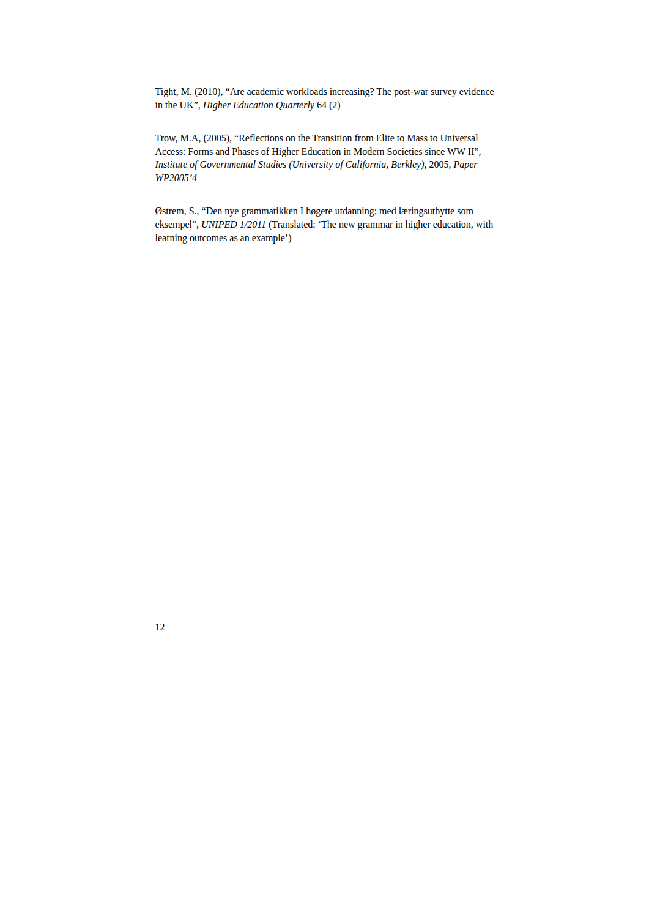Tight, M. (2010), “Are academic workloads increasing? The post-war survey evidence in the UK”, Higher Education Quarterly 64 (2)
Trow, M.A, (2005), “Reflections on the Transition from Elite to Mass to Universal Access: Forms and Phases of Higher Education in Modern Societies since WW II”, Institute of Governmental Studies (University of California, Berkley), 2005, Paper WP2005’4
Østrem, S., “Den nye grammatikken I høgere utdanning; med læringsutbytte som eksempel”, UNIPED 1/2011 (Translated: ‘The new grammar in higher education, with learning outcomes as an example’)
12